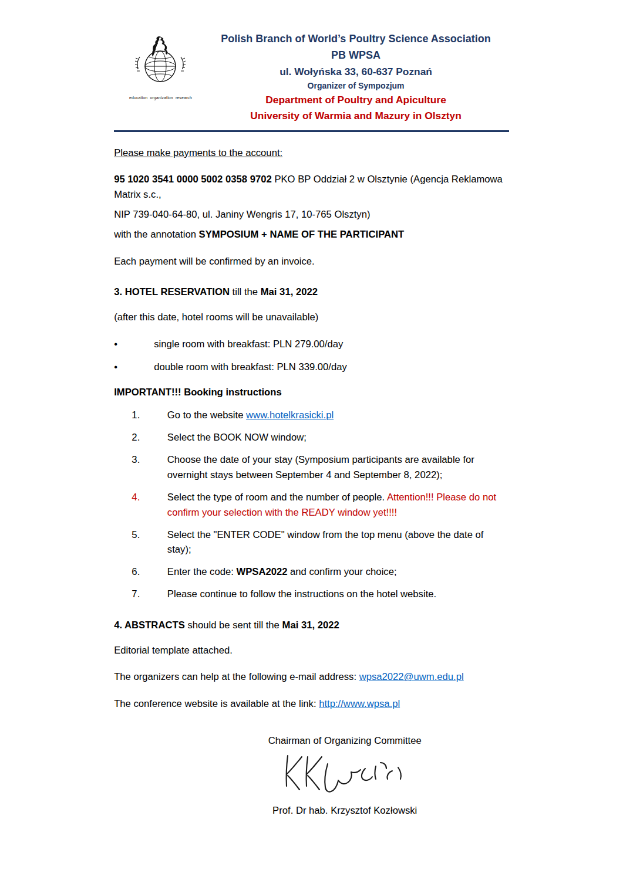education organization research
Polish Branch of World’s Poultry Science Association PB WPSA
ul. Wołyńska 33, 60-637 Poznań
Organizer of Sympozjum
Department of Poultry and Apiculture
University of Warmia and Mazury in Olsztyn
Please make payments to the account:
95 1020 3541 0000 5002 0358 9702 PKO BP Oddział 2 w Olsztynie (Agencja Reklamowa Matrix s.c.,
NIP 739-040-64-80, ul. Janiny Wengris 17, 10-765 Olsztyn)
with the annotation SYMPOSIUM + NAME OF THE PARTICIPANT
Each payment will be confirmed by an invoice.
3. HOTEL RESERVATION till the Mai 31, 2022
(after this date, hotel rooms will be unavailable)
single room with breakfast: PLN 279.00/day
double room with breakfast: PLN 339.00/day
IMPORTANT!!! Booking instructions
Go to the website www.hotelkrasicki.pl
Select the BOOK NOW window;
Choose the date of your stay (Symposium participants are available for overnight stays between September 4 and September 8, 2022);
Select the type of room and the number of people. Attention!!! Please do not confirm your selection with the READY window yet!!!!
Select the "ENTER CODE" window from the top menu (above the date of stay);
Enter the code: WPSA2022 and confirm your choice;
Please continue to follow the instructions on the hotel website.
4. ABSTRACTS should be sent till the Mai 31, 2022
Editorial template attached.
The organizers can help at the following e-mail address: wpsa2022@uwm.edu.pl
The conference website is available at the link: http://www.wpsa.pl
Chairman of Organizing Committee
Prof. Dr hab. Krzysztof Kozłowski